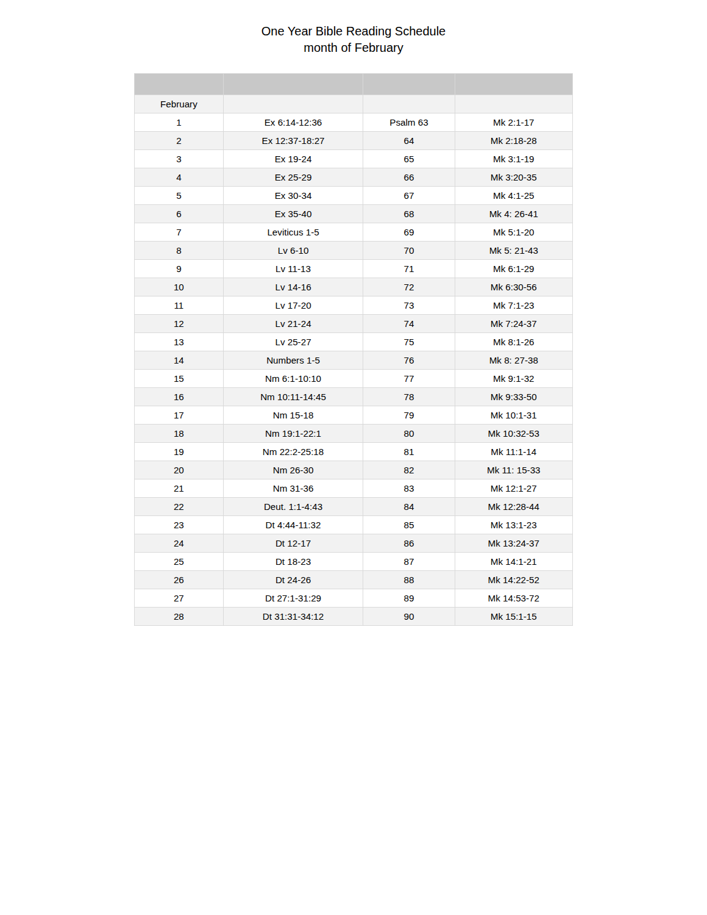One Year Bible Reading Schedule
month of February
| February | | | |
| 1 | Ex 6:14-12:36 | Psalm 63 | Mk 2:1-17 |
| 2 | Ex 12:37-18:27 | 64 | Mk 2:18-28 |
| 3 | Ex 19-24 | 65 | Mk 3:1-19 |
| 4 | Ex 25-29 | 66 | Mk 3:20-35 |
| 5 | Ex 30-34 | 67 | Mk 4:1-25 |
| 6 | Ex 35-40 | 68 | Mk 4: 26-41 |
| 7 | Leviticus 1-5 | 69 | Mk 5:1-20 |
| 8 | Lv 6-10 | 70 | Mk 5: 21-43 |
| 9 | Lv 11-13 | 71 | Mk 6:1-29 |
| 10 | Lv 14-16 | 72 | Mk 6:30-56 |
| 11 | Lv 17-20 | 73 | Mk 7:1-23 |
| 12 | Lv 21-24 | 74 | Mk 7:24-37 |
| 13 | Lv 25-27 | 75 | Mk 8:1-26 |
| 14 | Numbers 1-5 | 76 | Mk 8: 27-38 |
| 15 | Nm 6:1-10:10 | 77 | Mk 9:1-32 |
| 16 | Nm 10:11-14:45 | 78 | Mk 9:33-50 |
| 17 | Nm 15-18 | 79 | Mk 10:1-31 |
| 18 | Nm 19:1-22:1 | 80 | Mk 10:32-53 |
| 19 | Nm 22:2-25:18 | 81 | Mk 11:1-14 |
| 20 | Nm 26-30 | 82 | Mk 11: 15-33 |
| 21 | Nm 31-36 | 83 | Mk 12:1-27 |
| 22 | Deut. 1:1-4:43 | 84 | Mk 12:28-44 |
| 23 | Dt 4:44-11:32 | 85 | Mk 13:1-23 |
| 24 | Dt 12-17 | 86 | Mk 13:24-37 |
| 25 | Dt 18-23 | 87 | Mk 14:1-21 |
| 26 | Dt 24-26 | 88 | Mk 14:22-52 |
| 27 | Dt 27:1-31:29 | 89 | Mk 14:53-72 |
| 28 | Dt 31:31-34:12 | 90 | Mk 15:1-15 |